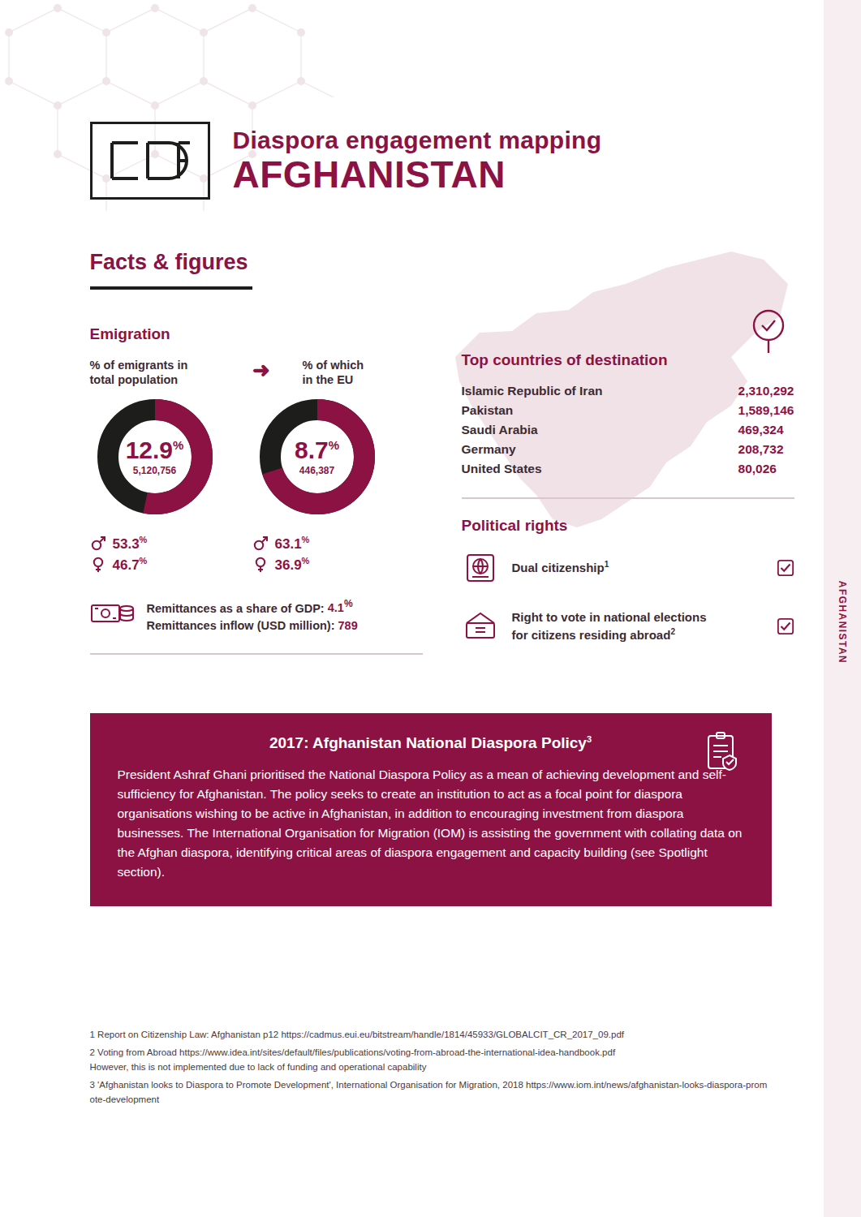AFGHANISTAN
Diaspora engagement mapping
AFGHANISTAN
Facts & figures
Emigration
% of emigrants in
total population
➜
% of which
in the EU
12.9%
5,120,756
8.7%
446,387
53.3%
46.7%
63.1%
36.9%
Remittances as a share of GDP: 4.1%
Remittances inflow (USD million): 789
Top countries of destination
Islamic Republic of Iran
2,310,292
Pakistan
1,589,146
Saudi Arabia
469,324
Germany
208,732
United States
80,026
Political rights
Dual citizenship1
Right to vote in national elections
for citizens residing abroad2
2017: Afghanistan National Diaspora Policy3
President Ashraf Ghani prioritised the National Diaspora Policy as a mean of achieving development and self-sufficiency for Afghanistan. The policy seeks to create an institution to act as a focal point for diaspora organisations wishing to be active in Afghanistan, in addition to encouraging investment from diaspora businesses. The International Organisation for Migration (IOM) is assisting the government with collating data on the Afghan diaspora, identifying critical areas of diaspora engagement and capacity building (see Spotlight section).
1 Report on Citizenship Law: Afghanistan p12 https://cadmus.eui.eu/bitstream/handle/1814/45933/GLOBALCIT_CR_2017_09.pdf
2 Voting from Abroad https://www.idea.int/sites/default/files/publications/voting-from-abroad-the-international-idea-handbook.pdf
However, this is not implemented due to lack of funding and operational capability
3 'Afghanistan looks to Diaspora to Promote Development', International Organisation for Migration, 2018 https://www.iom.int/news/afghanistan-looks-diaspora-promote-development